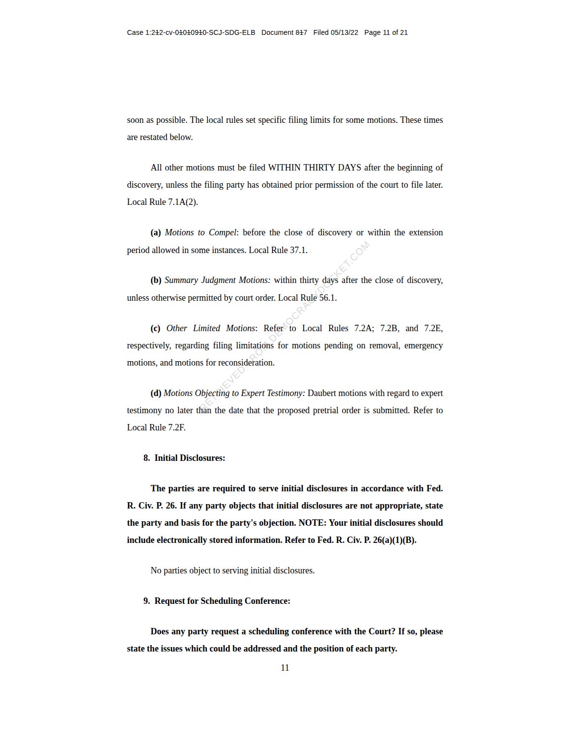Case 1:212-cv-01010910-SCJ-SDG-ELB Document 817 Filed 05/13/22 Page 11 of 21
RETRIEVED FROM DEMOCRACYDOCKET.COM
soon as possible. The local rules set specific filing limits for some motions. These times are restated below.
All other motions must be filed WITHIN THIRTY DAYS after the beginning of discovery, unless the filing party has obtained prior permission of the court to file later. Local Rule 7.1A(2).
(a) Motions to Compel: before the close of discovery or within the extension period allowed in some instances. Local Rule 37.1.
(b) Summary Judgment Motions: within thirty days after the close of discovery, unless otherwise permitted by court order. Local Rule 56.1.
(c) Other Limited Motions: Refer to Local Rules 7.2A; 7.2B, and 7.2E, respectively, regarding filing limitations for motions pending on removal, emergency motions, and motions for reconsideration.
(d) Motions Objecting to Expert Testimony: Daubert motions with regard to expert testimony no later than the date that the proposed pretrial order is submitted. Refer to Local Rule 7.2F.
8. Initial Disclosures:
The parties are required to serve initial disclosures in accordance with Fed. R. Civ. P. 26. If any party objects that initial disclosures are not appropriate, state the party and basis for the party's objection. NOTE: Your initial disclosures should include electronically stored information. Refer to Fed. R. Civ. P. 26(a)(1)(B).
No parties object to serving initial disclosures.
9. Request for Scheduling Conference:
Does any party request a scheduling conference with the Court? If so, please state the issues which could be addressed and the position of each party.
11